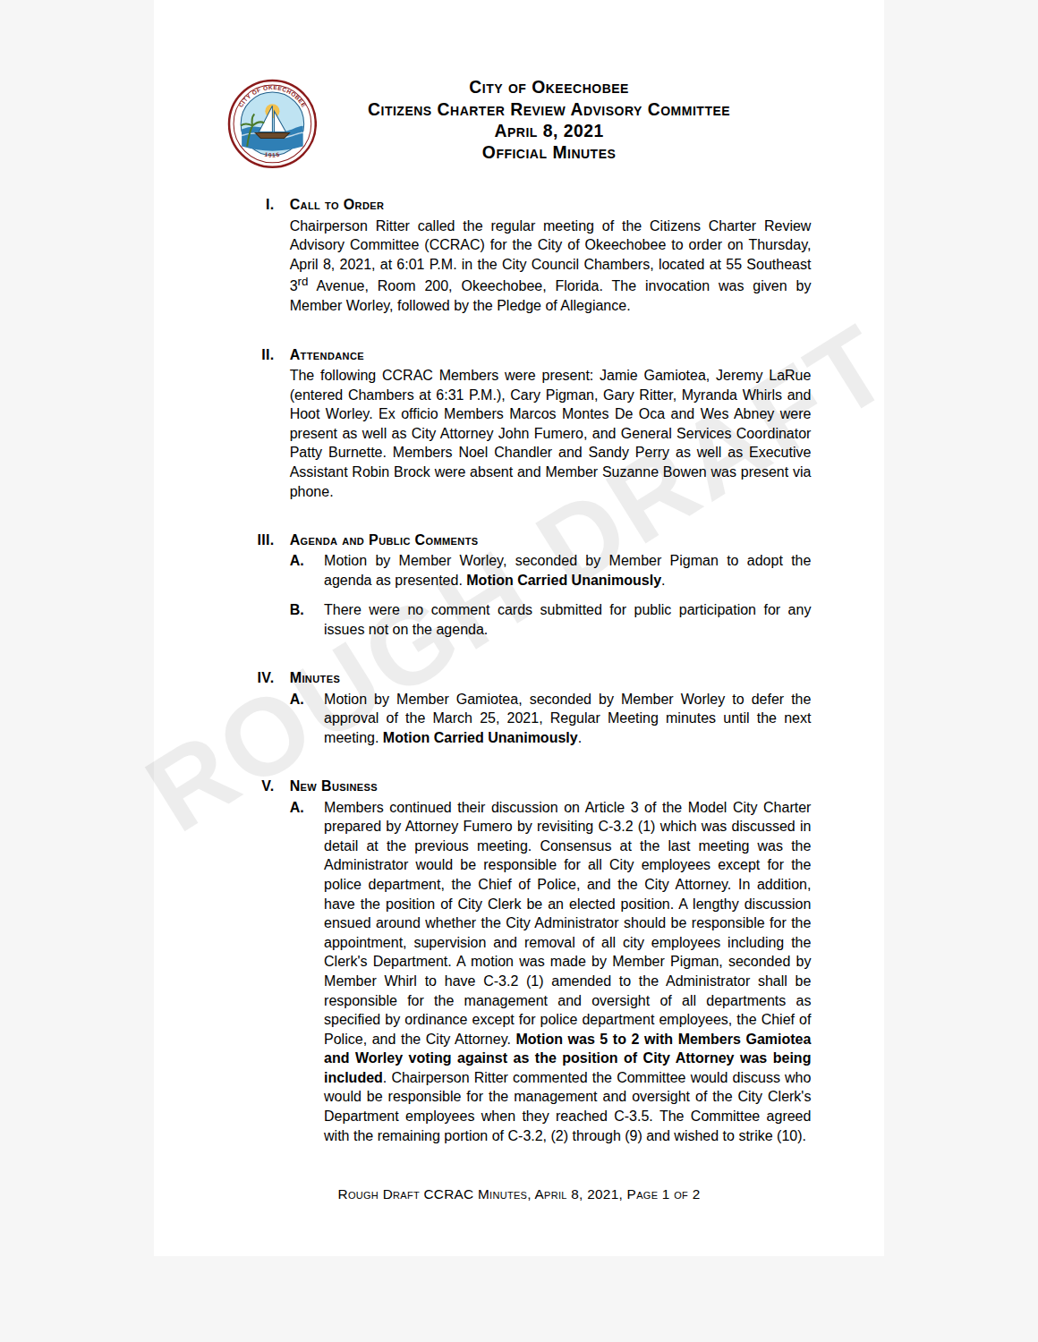ROUGH DRAFT
CITY OF OKEECHOBEE 1915
City of Okeechobee
Citizens Charter Review Advisory Committee
April 8, 2021
Official Minutes
I.
Call to Order
Chairperson Ritter called the regular meeting of the Citizens Charter Review Advisory Committee (CCRAC) for the City of Okeechobee to order on Thursday, April 8, 2021, at 6:01 P.M. in the City Council Chambers, located at 55 Southeast 3rd Avenue, Room 200, Okeechobee, Florida. The invocation was given by Member Worley, followed by the Pledge of Allegiance.
II.
Attendance
The following CCRAC Members were present: Jamie Gamiotea, Jeremy LaRue (entered Chambers at 6:31 P.M.), Cary Pigman, Gary Ritter, Myranda Whirls and Hoot Worley. Ex officio Members Marcos Montes De Oca and Wes Abney were present as well as City Attorney John Fumero, and General Services Coordinator Patty Burnette. Members Noel Chandler and Sandy Perry as well as Executive Assistant Robin Brock were absent and Member Suzanne Bowen was present via phone.
III.
Agenda and Public Comments
A.
Motion by Member Worley, seconded by Member Pigman to adopt the agenda as presented. Motion Carried Unanimously.
B.
There were no comment cards submitted for public participation for any issues not on the agenda.
IV.
Minutes
A.
Motion by Member Gamiotea, seconded by Member Worley to defer the approval of the March 25, 2021, Regular Meeting minutes until the next meeting. Motion Carried Unanimously.
V.
New Business
A.
Members continued their discussion on Article 3 of the Model City Charter prepared by Attorney Fumero by revisiting C-3.2 (1) which was discussed in detail at the previous meeting. Consensus at the last meeting was the Administrator would be responsible for all City employees except for the police department, the Chief of Police, and the City Attorney. In addition, have the position of City Clerk be an elected position. A lengthy discussion ensued around whether the City Administrator should be responsible for the appointment, supervision and removal of all city employees including the Clerk's Department. A motion was made by Member Pigman, seconded by Member Whirl to have C-3.2 (1) amended to the Administrator shall be responsible for the management and oversight of all departments as specified by ordinance except for police department employees, the Chief of Police, and the City Attorney. Motion was 5 to 2 with Members Gamiotea and Worley voting against as the position of City Attorney was being included. Chairperson Ritter commented the Committee would discuss who would be responsible for the management and oversight of the City Clerk's Department employees when they reached C-3.5. The Committee agreed with the remaining portion of C-3.2, (2) through (9) and wished to strike (10).
Rough Draft CCRAC Minutes, April 8, 2021, Page 1 of 2